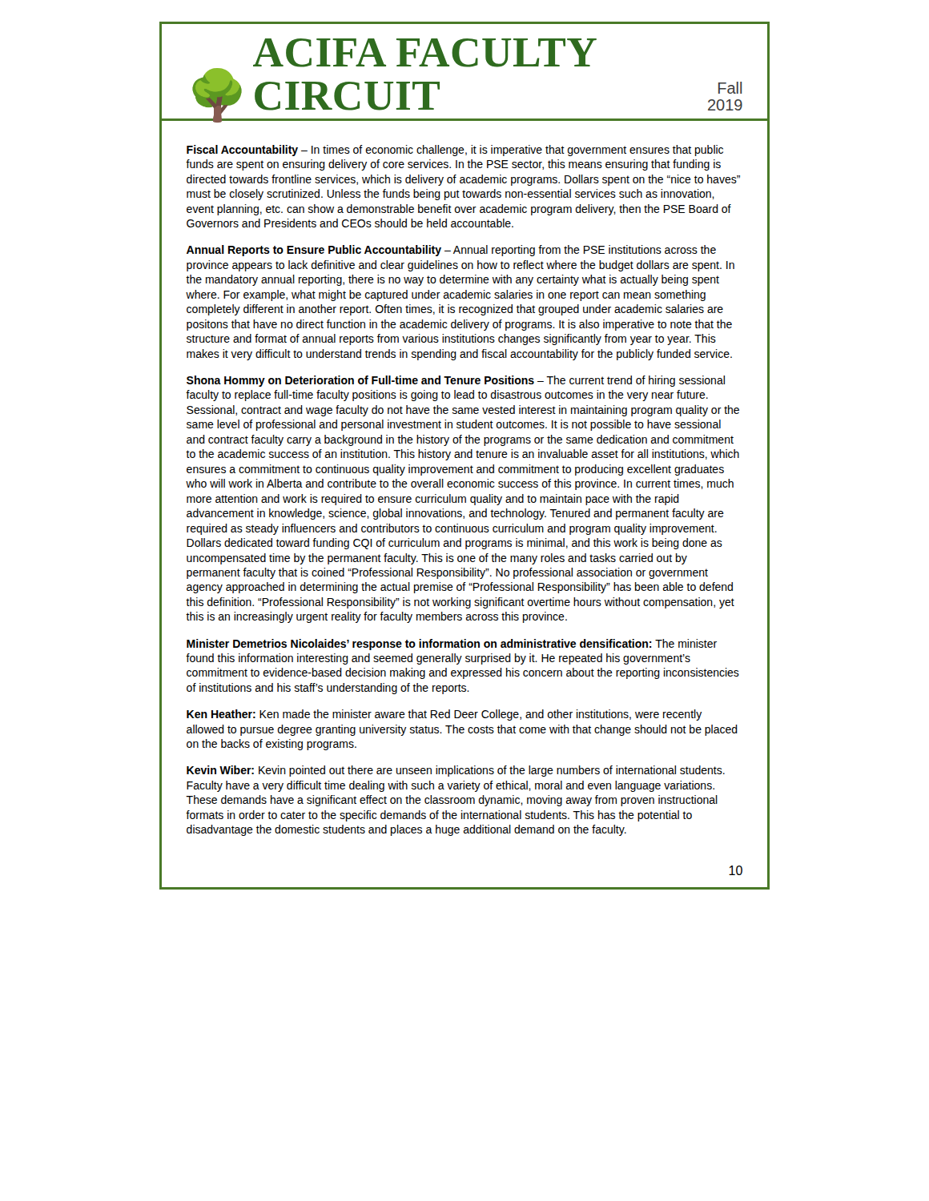🌳
ACIFA FACULTY CIRCUIT
Fall
2019
Fiscal Accountability – In times of economic challenge, it is imperative that government ensures that public funds are spent on ensuring delivery of core services. In the PSE sector, this means ensuring that funding is directed towards frontline services, which is delivery of academic programs. Dollars spent on the “nice to haves” must be closely scrutinized. Unless the funds being put towards non-essential services such as innovation, event planning, etc. can show a demonstrable benefit over academic program delivery, then the PSE Board of Governors and Presidents and CEOs should be held accountable.
Annual Reports to Ensure Public Accountability – Annual reporting from the PSE institutions across the province appears to lack definitive and clear guidelines on how to reflect where the budget dollars are spent. In the mandatory annual reporting, there is no way to determine with any certainty what is actually being spent where. For example, what might be captured under academic salaries in one report can mean something completely different in another report. Often times, it is recognized that grouped under academic salaries are positons that have no direct function in the academic delivery of programs. It is also imperative to note that the structure and format of annual reports from various institutions changes significantly from year to year. This makes it very difficult to understand trends in spending and fiscal accountability for the publicly funded service.
Shona Hommy on Deterioration of Full-time and Tenure Positions – The current trend of hiring sessional faculty to replace full-time faculty positions is going to lead to disastrous outcomes in the very near future. Sessional, contract and wage faculty do not have the same vested interest in maintaining program quality or the same level of professional and personal investment in student outcomes. It is not possible to have sessional and contract faculty carry a background in the history of the programs or the same dedication and commitment to the academic success of an institution. This history and tenure is an invaluable asset for all institutions, which ensures a commitment to continuous quality improvement and commitment to producing excellent graduates who will work in Alberta and contribute to the overall economic success of this province. In current times, much more attention and work is required to ensure curriculum quality and to maintain pace with the rapid advancement in knowledge, science, global innovations, and technology. Tenured and permanent faculty are required as steady influencers and contributors to continuous curriculum and program quality improvement. Dollars dedicated toward funding CQI of curriculum and programs is minimal, and this work is being done as uncompensated time by the permanent faculty. This is one of the many roles and tasks carried out by permanent faculty that is coined “Professional Responsibility”. No professional association or government agency approached in determining the actual premise of “Professional Responsibility” has been able to defend this definition. “Professional Responsibility” is not working significant overtime hours without compensation, yet this is an increasingly urgent reality for faculty members across this province.
Minister Demetrios Nicolaides’ response to information on administrative densification: The minister found this information interesting and seemed generally surprised by it. He repeated his government’s commitment to evidence-based decision making and expressed his concern about the reporting inconsistencies of institutions and his staff’s understanding of the reports.
Ken Heather: Ken made the minister aware that Red Deer College, and other institutions, were recently allowed to pursue degree granting university status. The costs that come with that change should not be placed on the backs of existing programs.
Kevin Wiber: Kevin pointed out there are unseen implications of the large numbers of international students. Faculty have a very difficult time dealing with such a variety of ethical, moral and even language variations. These demands have a significant effect on the classroom dynamic, moving away from proven instructional formats in order to cater to the specific demands of the international students. This has the potential to disadvantage the domestic students and places a huge additional demand on the faculty.
10